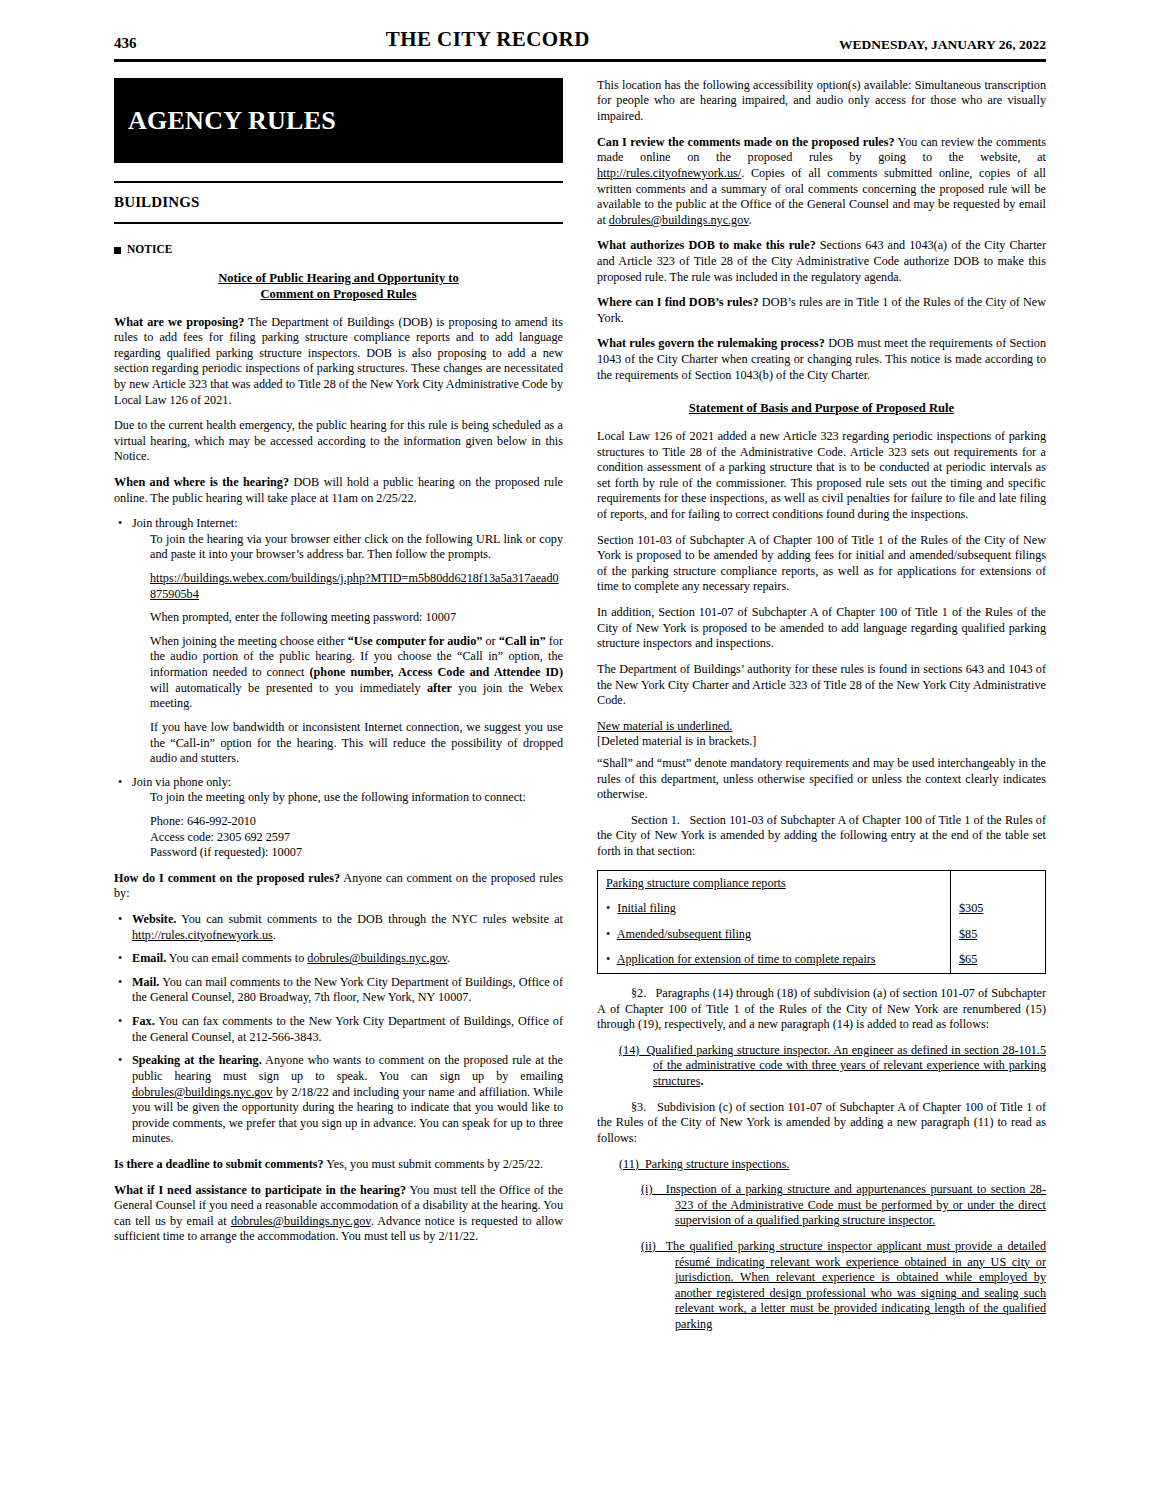436
THE CITY RECORD
WEDNESDAY, JANUARY 26, 2022
AGENCY RULES
BUILDINGS
NOTICE
Notice of Public Hearing and Opportunity to
Comment on Proposed Rules
What are we proposing? The Department of Buildings (DOB) is proposing to amend its rules to add fees for filing parking structure compliance reports and to add language regarding qualified parking structure inspectors. DOB is also proposing to add a new section regarding periodic inspections of parking structures. These changes are necessitated by new Article 323 that was added to Title 28 of the New York City Administrative Code by Local Law 126 of 2021.
Due to the current health emergency, the public hearing for this rule is being scheduled as a virtual hearing, which may be accessed according to the information given below in this Notice.
When and where is the hearing? DOB will hold a public hearing on the proposed rule online. The public hearing will take place at 11am on 2/25/22.
Join through Internet:
To join the hearing via your browser either click on the following URL link or copy and paste it into your browser’s address bar. Then follow the prompts.
https://buildings.webex.com/buildings/j.php?MTID=m5b80dd6218f13a5a317aead0875905b4
When prompted, enter the following meeting password: 10007
When joining the meeting choose either “Use computer for audio” or “Call in” for the audio portion of the public hearing. If you choose the “Call in” option, the information needed to connect (phone number, Access Code and Attendee ID) will automatically be presented to you immediately after you join the Webex meeting.
If you have low bandwidth or inconsistent Internet connection, we suggest you use the “Call-in” option for the hearing. This will reduce the possibility of dropped audio and stutters.
Join via phone only:
To join the meeting only by phone, use the following information to connect:
Phone: 646-992-2010
Access code: 2305 692 2597
Password (if requested): 10007
How do I comment on the proposed rules? Anyone can comment on the proposed rules by:
Website. You can submit comments to the DOB through the NYC rules website at http://rules.cityofnewyork.us.
Email. You can email comments to dobrules@buildings.nyc.gov.
Mail. You can mail comments to the New York City Department of Buildings, Office of the General Counsel, 280 Broadway, 7th floor, New York, NY 10007.
Fax. You can fax comments to the New York City Department of Buildings, Office of the General Counsel, at 212-566-3843.
Speaking at the hearing. Anyone who wants to comment on the proposed rule at the public hearing must sign up to speak. You can sign up by emailing dobrules@buildings.nyc.gov by 2/18/22 and including your name and affiliation. While you will be given the opportunity during the hearing to indicate that you would like to provide comments, we prefer that you sign up in advance. You can speak for up to three minutes.
Is there a deadline to submit comments? Yes, you must submit comments by 2/25/22.
What if I need assistance to participate in the hearing? You must tell the Office of the General Counsel if you need a reasonable accommodation of a disability at the hearing. You can tell us by email at dobrules@buildings.nyc.gov. Advance notice is requested to allow sufficient time to arrange the accommodation. You must tell us by 2/11/22.
This location has the following accessibility option(s) available: Simultaneous transcription for people who are hearing impaired, and audio only access for those who are visually impaired.
Can I review the comments made on the proposed rules? You can review the comments made online on the proposed rules by going to the website, at http://rules.cityofnewyork.us/. Copies of all comments submitted online, copies of all written comments and a summary of oral comments concerning the proposed rule will be available to the public at the Office of the General Counsel and may be requested by email at dobrules@buildings.nyc.gov.
What authorizes DOB to make this rule? Sections 643 and 1043(a) of the City Charter and Article 323 of Title 28 of the City Administrative Code authorize DOB to make this proposed rule. The rule was included in the regulatory agenda.
Where can I find DOB’s rules? DOB’s rules are in Title 1 of the Rules of the City of New York.
What rules govern the rulemaking process? DOB must meet the requirements of Section 1043 of the City Charter when creating or changing rules. This notice is made according to the requirements of Section 1043(b) of the City Charter.
Statement of Basis and Purpose of Proposed Rule
Local Law 126 of 2021 added a new Article 323 regarding periodic inspections of parking structures to Title 28 of the Administrative Code. Article 323 sets out requirements for a condition assessment of a parking structure that is to be conducted at periodic intervals as set forth by rule of the commissioner. This proposed rule sets out the timing and specific requirements for these inspections, as well as civil penalties for failure to file and late filing of reports, and for failing to correct conditions found during the inspections.
Section 101-03 of Subchapter A of Chapter 100 of Title 1 of the Rules of the City of New York is proposed to be amended by adding fees for initial and amended/subsequent filings of the parking structure compliance reports, as well as for applications for extensions of time to complete any necessary repairs.
In addition, Section 101-07 of Subchapter A of Chapter 100 of Title 1 of the Rules of the City of New York is proposed to be amended to add language regarding qualified parking structure inspectors and inspections.
The Department of Buildings’ authority for these rules is found in sections 643 and 1043 of the New York City Charter and Article 323 of Title 28 of the New York City Administrative Code.
New material is underlined.
[Deleted material is in brackets.]
“Shall” and “must” denote mandatory requirements and may be used interchangeably in the rules of this department, unless otherwise specified or unless the context clearly indicates otherwise.
Section 1. Section 101-03 of Subchapter A of Chapter 100 of Title 1 of the Rules of the City of New York is amended by adding the following entry at the end of the table set forth in that section:
| Parking structure compliance reports | |
| • Initial filing | $305 |
| • Amended/subsequent filing | $85 |
| • Application for extension of time to complete repairs | $65 |
§2. Paragraphs (14) through (18) of subdivision (a) of section 101-07 of Subchapter A of Chapter 100 of Title 1 of the Rules of the City of New York are renumbered (15) through (19), respectively, and a new paragraph (14) is added to read as follows:
(14) Qualified parking structure inspector. An engineer as defined in section 28-101.5 of the administrative code with three years of relevant experience with parking structures.
§3. Subdivision (c) of section 101-07 of Subchapter A of Chapter 100 of Title 1 of the Rules of the City of New York is amended by adding a new paragraph (11) to read as follows:
(11) Parking structure inspections.
(i) Inspection of a parking structure and appurtenances pursuant to section 28-323 of the Administrative Code must be performed by or under the direct supervision of a qualified parking structure inspector.
(ii) The qualified parking structure inspector applicant must provide a detailed résumé indicating relevant work experience obtained in any US city or jurisdiction. When relevant experience is obtained while employed by another registered design professional who was signing and sealing such relevant work, a letter must be provided indicating length of the qualified parking